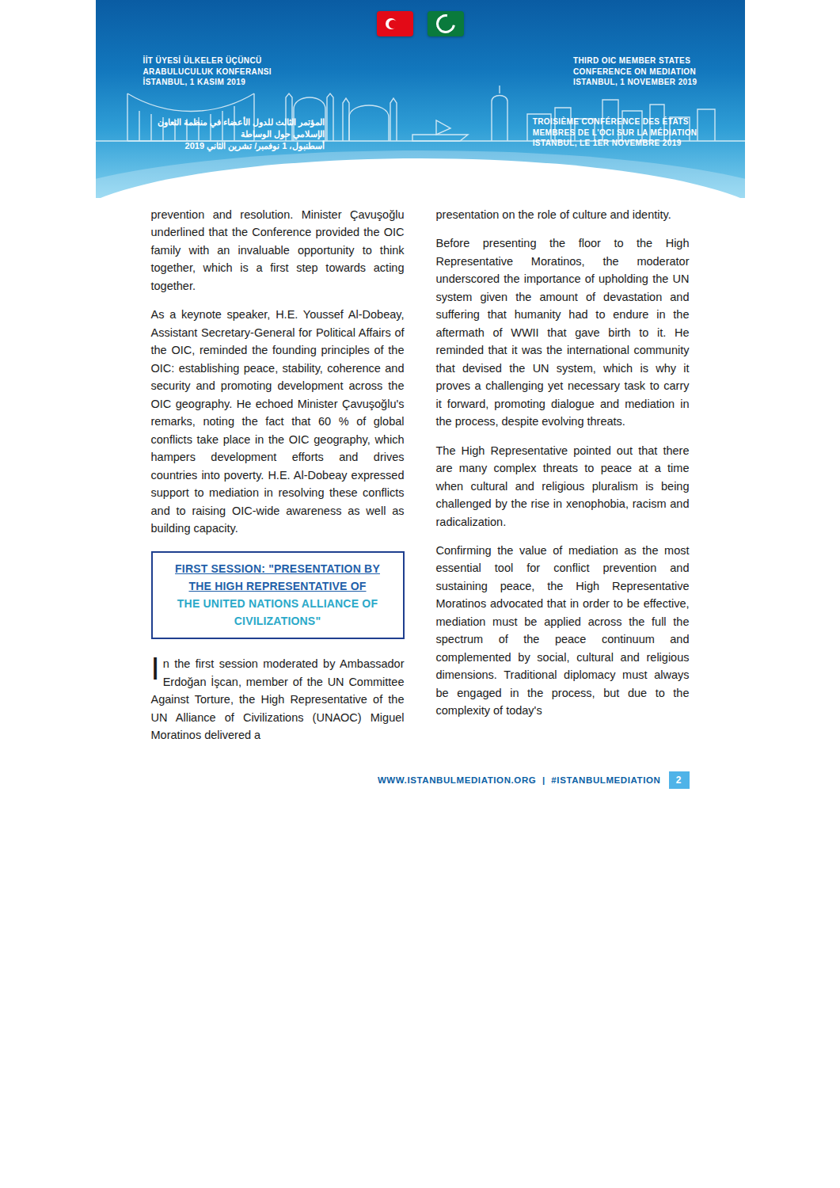İİT ÜYESİ ÜLKELER ÜÇÜNCÜ
ARABULUCULUK KONFERANSI
İSTANBUL, 1 KASIM 2019
THIRD OIC MEMBER STATES
CONFERENCE ON MEDIATION
ISTANBUL, 1 NOVEMBER 2019
المؤتمر الثالث للدول الأعضاء في منظمة التعاون الإسلامي حول الوساطة
أسطنبول، 1 نوفمبر/ تشرين الثاني 2019
TROISIÈME CONFÉRENCE DES ÉTATS
MEMBRES DE L'OCI SUR LA MÉDIATION
ISTANBUL, LE 1ER NOVEMBRE 2019
prevention and resolution. Minister Çavuşoğlu underlined that the Conference provided the OIC family with an invaluable opportunity to think together, which is a first step towards acting together.
As a keynote speaker, H.E. Youssef Al-Dobeay, Assistant Secretary-General for Political Affairs of the OIC, reminded the founding principles of the OIC: establishing peace, stability, coherence and security and promoting development across the OIC geography. He echoed Minister Çavuşoğlu's remarks, noting the fact that 60 % of global conflicts take place in the OIC geography, which hampers development efforts and drives countries into poverty. H.E. Al-Dobeay expressed support to mediation in resolving these conflicts and to raising OIC-wide awareness as well as building capacity.
FIRST SESSION: "PRESENTATION BY
THE HIGH REPRESENTATIVE OF
THE UNITED NATIONS ALLIANCE OF
CIVILIZATIONS"
In the first session moderated by Ambassador Erdoğan İşcan, member of the UN Committee Against Torture, the High Representative of the UN Alliance of Civilizations (UNAOC) Miguel Moratinos delivered a
presentation on the role of culture and identity.
Before presenting the floor to the High Representative Moratinos, the moderator underscored the importance of upholding the UN system given the amount of devastation and suffering that humanity had to endure in the aftermath of WWII that gave birth to it. He reminded that it was the international community that devised the UN system, which is why it proves a challenging yet necessary task to carry it forward, promoting dialogue and mediation in the process, despite evolving threats.
The High Representative pointed out that there are many complex threats to peace at a time when cultural and religious pluralism is being challenged by the rise in xenophobia, racism and radicalization.
Confirming the value of mediation as the most essential tool for conflict prevention and sustaining peace, the High Representative Moratinos advocated that in order to be effective, mediation must be applied across the full the spectrum of the peace continuum and complemented by social, cultural and religious dimensions. Traditional diplomacy must always be engaged in the process, but due to the complexity of today's
WWW.ISTANBULMEDIATION.ORG | #ISTANBULMEDIATION 2